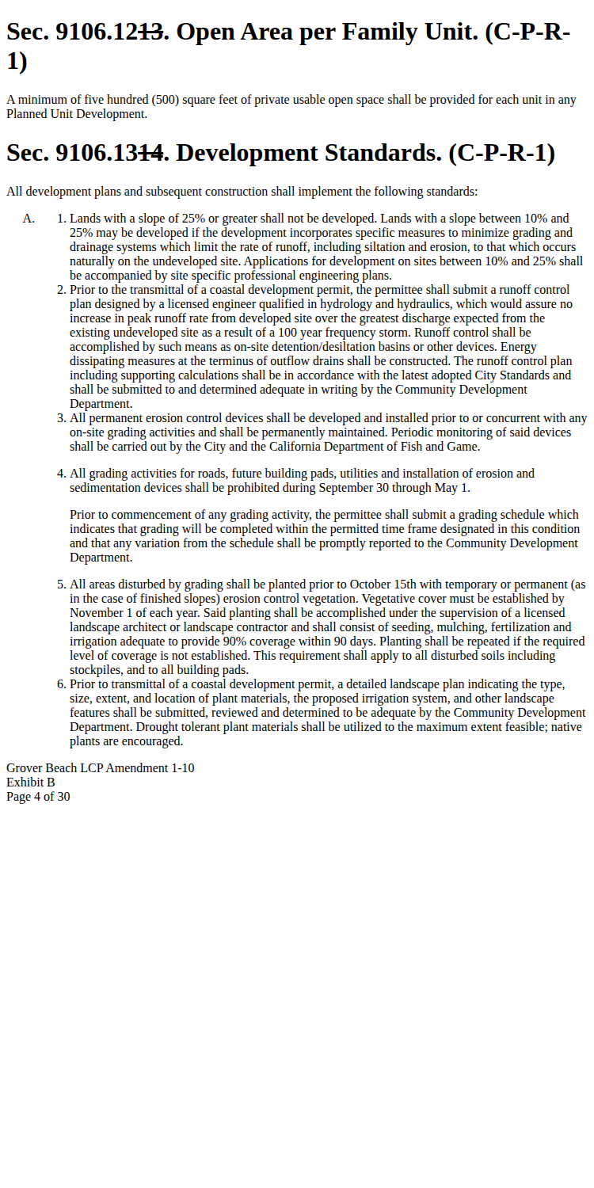Sec. 9106.1213. Open Area per Family Unit. (C-P-R-1)
A minimum of five hundred (500) square feet of private usable open space shall be provided for each unit in any Planned Unit Development.
Sec. 9106.1314. Development Standards. (C-P-R-1)
All development plans and subsequent construction shall implement the following standards:
Lands with a slope of 25% or greater shall not be developed. Lands with a slope between 10% and 25% may be developed if the development incorporates specific measures to minimize grading and drainage systems which limit the rate of runoff, including siltation and erosion, to that which occurs naturally on the undeveloped site. Applications for development on sites between 10% and 25% shall be accompanied by site specific professional engineering plans.
Prior to the transmittal of a coastal development permit, the permittee shall submit a runoff control plan designed by a licensed engineer qualified in hydrology and hydraulics, which would assure no increase in peak runoff rate from developed site over the greatest discharge expected from the existing undeveloped site as a result of a 100 year frequency storm. Runoff control shall be accomplished by such means as on-site detention/desiltation basins or other devices. Energy dissipating measures at the terminus of outflow drains shall be constructed. The runoff control plan including supporting calculations shall be in accordance with the latest adopted City Standards and shall be submitted to and determined adequate in writing by the Community Development Department.
All permanent erosion control devices shall be developed and installed prior to or concurrent with any on-site grading activities and shall be permanently maintained. Periodic monitoring of said devices shall be carried out by the City and the California Department of Fish and Game.
All grading activities for roads, future building pads, utilities and installation of erosion and sedimentation devices shall be prohibited during September 30 through May 1.
Prior to commencement of any grading activity, the permittee shall submit a grading schedule which indicates that grading will be completed within the permitted time frame designated in this condition and that any variation from the schedule shall be promptly reported to the Community Development Department.
All areas disturbed by grading shall be planted prior to October 15th with temporary or permanent (as in the case of finished slopes) erosion control vegetation. Vegetative cover must be established by November 1 of each year. Said planting shall be accomplished under the supervision of a licensed landscape architect or landscape contractor and shall consist of seeding, mulching, fertilization and irrigation adequate to provide 90% coverage within 90 days. Planting shall be repeated if the required level of coverage is not established. This requirement shall apply to all disturbed soils including stockpiles, and to all building pads.
Prior to transmittal of a coastal development permit, a detailed landscape plan indicating the type, size, extent, and location of plant materials, the proposed irrigation system, and other landscape features shall be submitted, reviewed and determined to be adequate by the Community Development Department. Drought tolerant plant materials shall be utilized to the maximum extent feasible; native plants are encouraged.
Grover Beach LCP Amendment 1-10
Exhibit B
Page 4 of 30